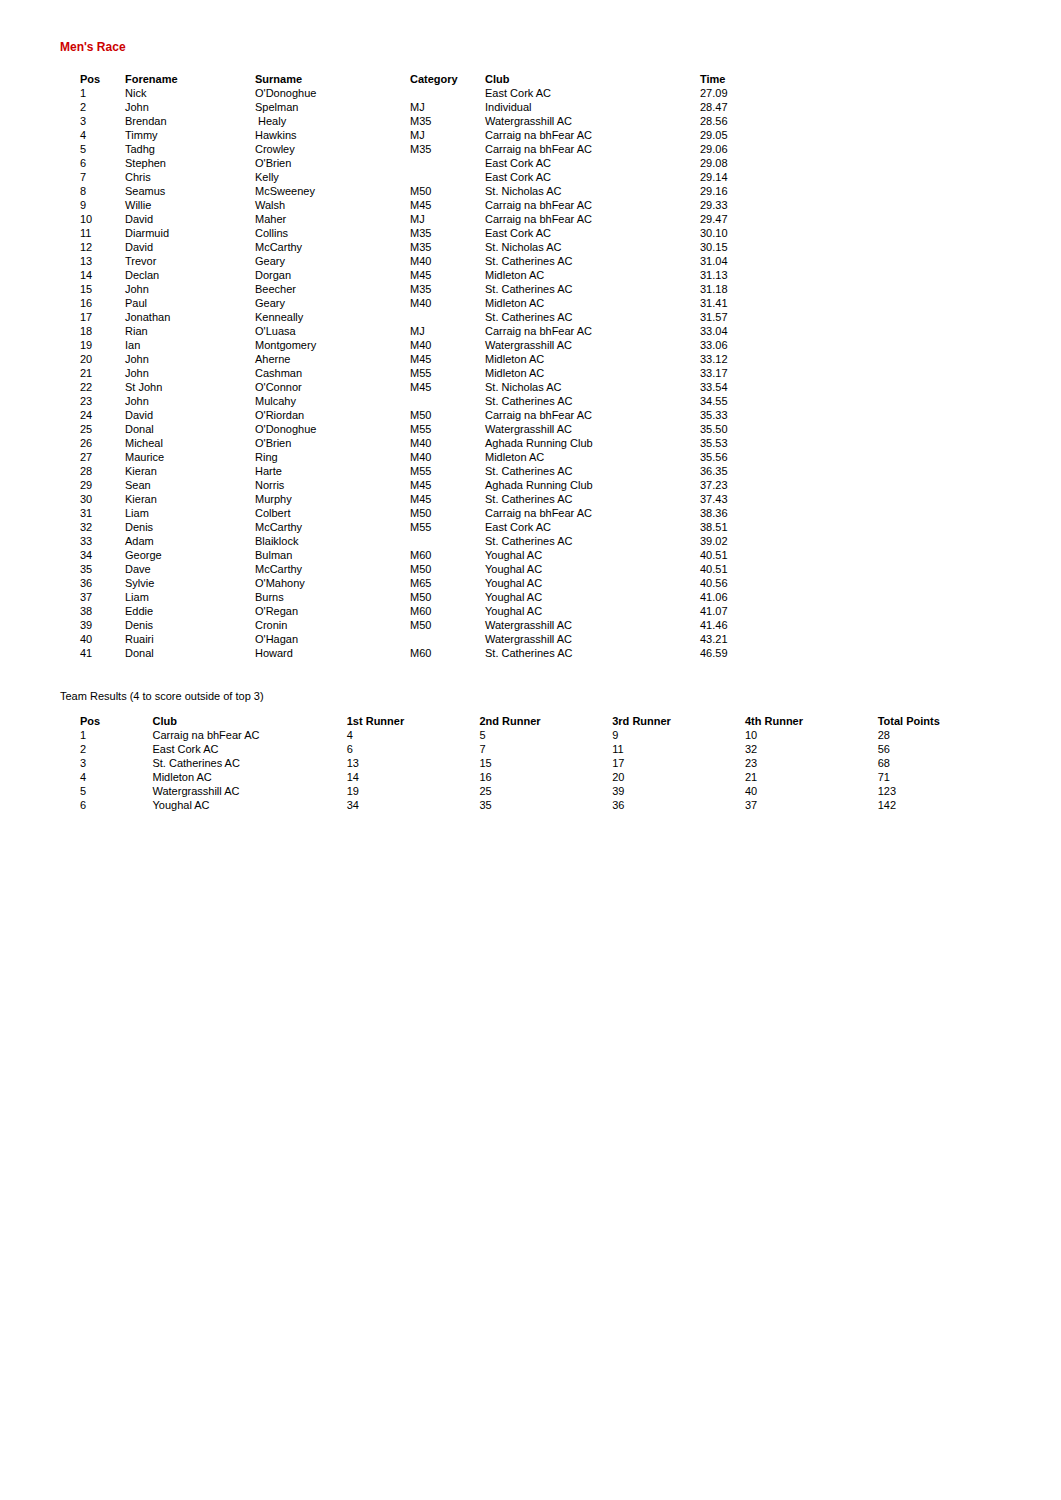Men's Race
| Pos | Forename | Surname | Category | Club | Time |
| --- | --- | --- | --- | --- | --- |
| 1 | Nick | O'Donoghue | | East Cork AC | 27.09 |
| 2 | John | Spelman | MJ | Individual | 28.47 |
| 3 | Brendan | Healy | M35 | Watergrasshill AC | 28.56 |
| 4 | Timmy | Hawkins | MJ | Carraig na bhFear AC | 29.05 |
| 5 | Tadhg | Crowley | M35 | Carraig na bhFear AC | 29.06 |
| 6 | Stephen | O'Brien | | East Cork AC | 29.08 |
| 7 | Chris | Kelly | | East Cork AC | 29.14 |
| 8 | Seamus | McSweeney | M50 | St. Nicholas AC | 29.16 |
| 9 | Willie | Walsh | M45 | Carraig na bhFear AC | 29.33 |
| 10 | David | Maher | MJ | Carraig na bhFear AC | 29.47 |
| 11 | Diarmuid | Collins | M35 | East Cork AC | 30.10 |
| 12 | David | McCarthy | M35 | St. Nicholas AC | 30.15 |
| 13 | Trevor | Geary | M40 | St. Catherines AC | 31.04 |
| 14 | Declan | Dorgan | M45 | Midleton AC | 31.13 |
| 15 | John | Beecher | M35 | St. Catherines AC | 31.18 |
| 16 | Paul | Geary | M40 | Midleton AC | 31.41 |
| 17 | Jonathan | Kenneally | | St. Catherines AC | 31.57 |
| 18 | Rian | O'Luasa | MJ | Carraig na bhFear AC | 33.04 |
| 19 | Ian | Montgomery | M40 | Watergrasshill AC | 33.06 |
| 20 | John | Aherne | M45 | Midleton AC | 33.12 |
| 21 | John | Cashman | M55 | Midleton AC | 33.17 |
| 22 | St John | O'Connor | M45 | St. Nicholas AC | 33.54 |
| 23 | John | Mulcahy | | St. Catherines AC | 34.55 |
| 24 | David | O'Riordan | M50 | Carraig na bhFear AC | 35.33 |
| 25 | Donal | O'Donoghue | M55 | Watergrasshill AC | 35.50 |
| 26 | Micheal | O'Brien | M40 | Aghada Running Club | 35.53 |
| 27 | Maurice | Ring | M40 | Midleton AC | 35.56 |
| 28 | Kieran | Harte | M55 | St. Catherines AC | 36.35 |
| 29 | Sean | Norris | M45 | Aghada Running Club | 37.23 |
| 30 | Kieran | Murphy | M45 | St. Catherines AC | 37.43 |
| 31 | Liam | Colbert | M50 | Carraig na bhFear AC | 38.36 |
| 32 | Denis | McCarthy | M55 | East Cork AC | 38.51 |
| 33 | Adam | Blaiklock | | St. Catherines AC | 39.02 |
| 34 | George | Bulman | M60 | Youghal AC | 40.51 |
| 35 | Dave | McCarthy | M50 | Youghal AC | 40.51 |
| 36 | Sylvie | O'Mahony | M65 | Youghal AC | 40.56 |
| 37 | Liam | Burns | M50 | Youghal AC | 41.06 |
| 38 | Eddie | O'Regan | M60 | Youghal AC | 41.07 |
| 39 | Denis | Cronin | M50 | Watergrasshill AC | 41.46 |
| 40 | Ruairi | O'Hagan | | Watergrasshill AC | 43.21 |
| 41 | Donal | Howard | M60 | St. Catherines AC | 46.59 |
Team Results (4 to score outside of top 3)
| Pos | Club | 1st Runner | 2nd Runner | 3rd Runner | 4th Runner | Total Points |
| --- | --- | --- | --- | --- | --- | --- |
| 1 | Carraig na bhFear AC | 4 | 5 | 9 | 10 | 28 |
| 2 | East Cork AC | 6 | 7 | 11 | 32 | 56 |
| 3 | St. Catherines AC | 13 | 15 | 17 | 23 | 68 |
| 4 | Midleton AC | 14 | 16 | 20 | 21 | 71 |
| 5 | Watergrasshill AC | 19 | 25 | 39 | 40 | 123 |
| 6 | Youghal AC | 34 | 35 | 36 | 37 | 142 |